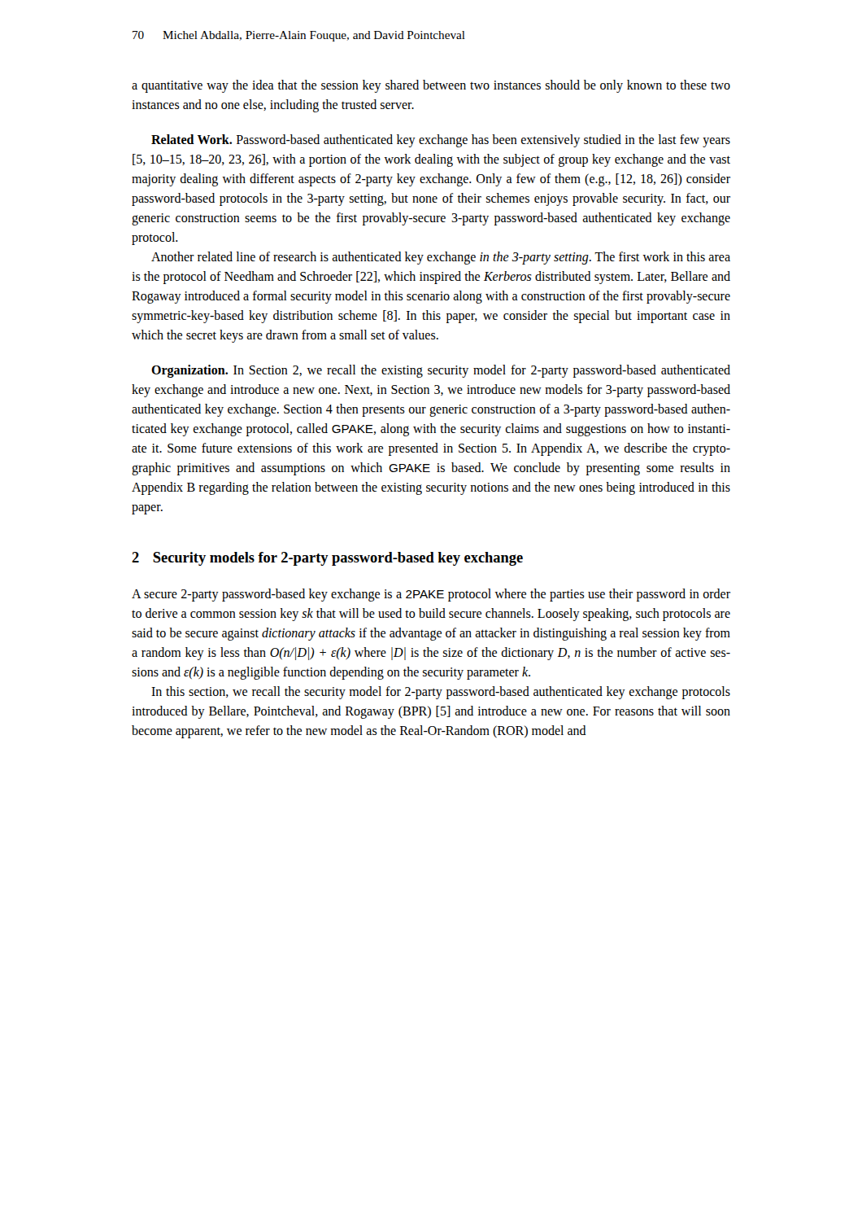70 Michel Abdalla, Pierre-Alain Fouque, and David Pointcheval
a quantitative way the idea that the session key shared between two instances should be only known to these two instances and no one else, including the trusted server.
Related Work. Password-based authenticated key exchange has been extensively studied in the last few years [5, 10–15, 18–20, 23, 26], with a portion of the work dealing with the subject of group key exchange and the vast majority dealing with different aspects of 2-party key exchange. Only a few of them (e.g., [12, 18, 26]) consider password-based protocols in the 3-party setting, but none of their schemes enjoys provable security. In fact, our generic construction seems to be the first provably-secure 3-party password-based authenticated key exchange protocol.
Another related line of research is authenticated key exchange in the 3-party setting. The first work in this area is the protocol of Needham and Schroeder [22], which inspired the Kerberos distributed system. Later, Bellare and Rogaway introduced a formal security model in this scenario along with a construction of the first provably-secure symmetric-key-based key distribution scheme [8]. In this paper, we consider the special but important case in which the secret keys are drawn from a small set of values.
Organization. In Section 2, we recall the existing security model for 2-party password-based authenticated key exchange and introduce a new one. Next, in Section 3, we introduce new models for 3-party password-based authenticated key exchange. Section 4 then presents our generic construction of a 3-party password-based authenticated key exchange protocol, called GPAKE, along with the security claims and suggestions on how to instantiate it. Some future extensions of this work are presented in Section 5. In Appendix A, we describe the cryptographic primitives and assumptions on which GPAKE is based. We conclude by presenting some results in Appendix B regarding the relation between the existing security notions and the new ones being introduced in this paper.
2 Security models for 2-party password-based key exchange
A secure 2-party password-based key exchange is a 2PAKE protocol where the parties use their password in order to derive a common session key sk that will be used to build secure channels. Loosely speaking, such protocols are said to be secure against dictionary attacks if the advantage of an attacker in distinguishing a real session key from a random key is less than O(n/|D|) + ε(k) where |D| is the size of the dictionary D, n is the number of active sessions and ε(k) is a negligible function depending on the security parameter k.
In this section, we recall the security model for 2-party password-based authenticated key exchange protocols introduced by Bellare, Pointcheval, and Rogaway (BPR) [5] and introduce a new one. For reasons that will soon become apparent, we refer to the new model as the Real-Or-Random (ROR) model and